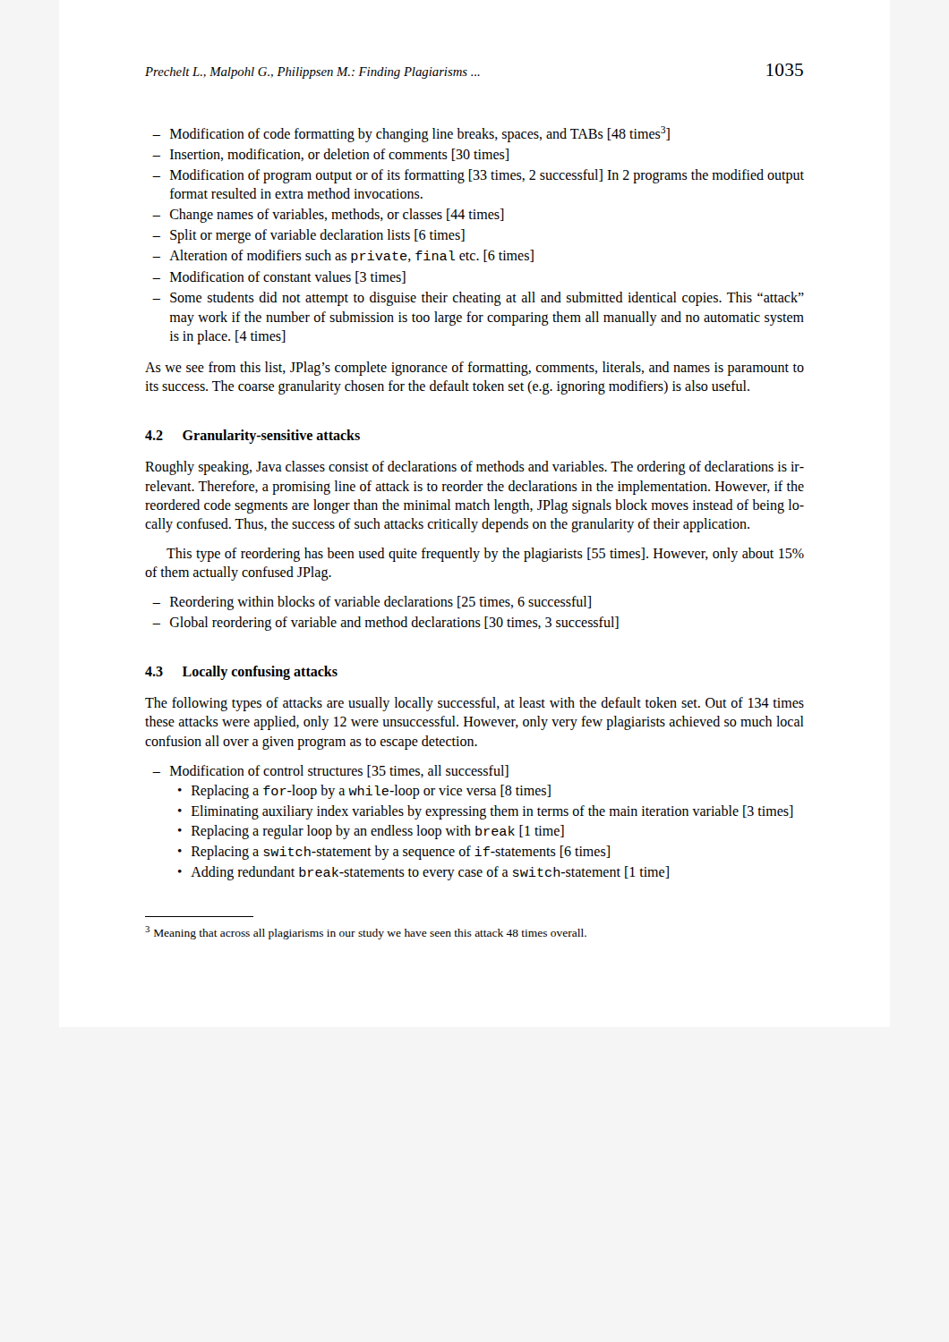Prechelt L., Malpohl G., Philippsen M.: Finding Plagiarisms ... 1035
Modification of code formatting by changing line breaks, spaces, and TABs [48 times3]
Insertion, modification, or deletion of comments [30 times]
Modification of program output or of its formatting [33 times, 2 successful] In 2 programs the modified output format resulted in extra method invocations.
Change names of variables, methods, or classes [44 times]
Split or merge of variable declaration lists [6 times]
Alteration of modifiers such as private, final etc. [6 times]
Modification of constant values [3 times]
Some students did not attempt to disguise their cheating at all and submitted identical copies. This “attack” may work if the number of submission is too large for comparing them all manually and no automatic system is in place. [4 times]
As we see from this list, JPlag’s complete ignorance of formatting, comments, literals, and names is paramount to its success. The coarse granularity chosen for the default token set (e.g. ignoring modifiers) is also useful.
4.2 Granularity-sensitive attacks
Roughly speaking, Java classes consist of declarations of methods and variables. The ordering of declarations is irrelevant. Therefore, a promising line of attack is to reorder the declarations in the implementation. However, if the reordered code segments are longer than the minimal match length, JPlag signals block moves instead of being locally confused. Thus, the success of such attacks critically depends on the granularity of their application.
This type of reordering has been used quite frequently by the plagiarists [55 times]. However, only about 15% of them actually confused JPlag.
Reordering within blocks of variable declarations [25 times, 6 successful]
Global reordering of variable and method declarations [30 times, 3 successful]
4.3 Locally confusing attacks
The following types of attacks are usually locally successful, at least with the default token set. Out of 134 times these attacks were applied, only 12 were unsuccessful. However, only very few plagiarists achieved so much local confusion all over a given program as to escape detection.
Modification of control structures [35 times, all successful]
Replacing a for-loop by a while-loop or vice versa [8 times]
Eliminating auxiliary index variables by expressing them in terms of the main iteration variable [3 times]
Replacing a regular loop by an endless loop with break [1 time]
Replacing a switch-statement by a sequence of if-statements [6 times]
Adding redundant break-statements to every case of a switch-statement [1 time]
3 Meaning that across all plagiarisms in our study we have seen this attack 48 times overall.